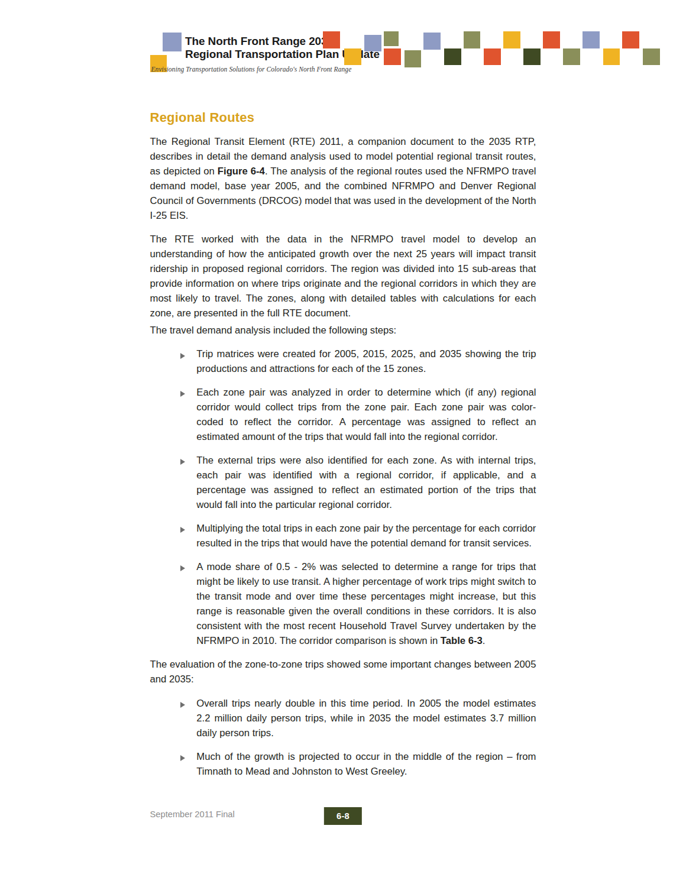The North Front Range 2035
Regional Transportation Plan Update
Envisioning Transportation Solutions for Colorado's North Front Range
Regional Routes
The Regional Transit Element (RTE) 2011, a companion document to the 2035 RTP, describes in detail the demand analysis used to model potential regional transit routes, as depicted on Figure 6-4. The analysis of the regional routes used the NFRMPO travel demand model, base year 2005, and the combined NFRMPO and Denver Regional Council of Governments (DRCOG) model that was used in the development of the North I-25 EIS.
The RTE worked with the data in the NFRMPO travel model to develop an understanding of how the anticipated growth over the next 25 years will impact transit ridership in proposed regional corridors. The region was divided into 15 sub-areas that provide information on where trips originate and the regional corridors in which they are most likely to travel. The zones, along with detailed tables with calculations for each zone, are presented in the full RTE document.
The travel demand analysis included the following steps:
Trip matrices were created for 2005, 2015, 2025, and 2035 showing the trip productions and attractions for each of the 15 zones.
Each zone pair was analyzed in order to determine which (if any) regional corridor would collect trips from the zone pair. Each zone pair was color-coded to reflect the corridor. A percentage was assigned to reflect an estimated amount of the trips that would fall into the regional corridor.
The external trips were also identified for each zone. As with internal trips, each pair was identified with a regional corridor, if applicable, and a percentage was assigned to reflect an estimated portion of the trips that would fall into the particular regional corridor.
Multiplying the total trips in each zone pair by the percentage for each corridor resulted in the trips that would have the potential demand for transit services.
A mode share of 0.5 - 2% was selected to determine a range for trips that might be likely to use transit. A higher percentage of work trips might switch to the transit mode and over time these percentages might increase, but this range is reasonable given the overall conditions in these corridors. It is also consistent with the most recent Household Travel Survey undertaken by the NFRMPO in 2010. The corridor comparison is shown in Table 6-3.
The evaluation of the zone-to-zone trips showed some important changes between 2005 and 2035:
Overall trips nearly double in this time period. In 2005 the model estimates 2.2 million daily person trips, while in 2035 the model estimates 3.7 million daily person trips.
Much of the growth is projected to occur in the middle of the region – from Timnath to Mead and Johnston to West Greeley.
September 2011 Final
6-8